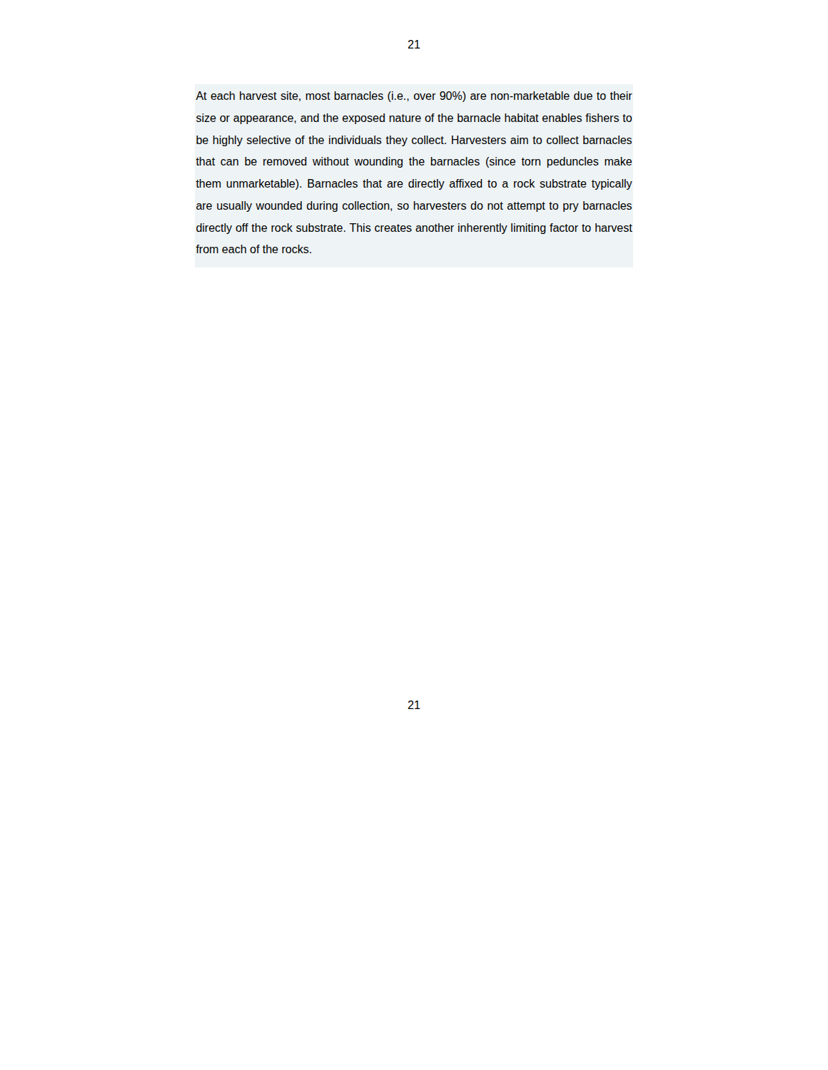21
At each harvest site, most barnacles (i.e., over 90%) are non-marketable due to their size or appearance, and the exposed nature of the barnacle habitat enables fishers to be highly selective of the individuals they collect. Harvesters aim to collect barnacles that can be removed without wounding the barnacles (since torn peduncles make them unmarketable). Barnacles that are directly affixed to a rock substrate typically are usually wounded during collection, so harvesters do not attempt to pry barnacles directly off the rock substrate. This creates another inherently limiting factor to harvest from each of the rocks.
21